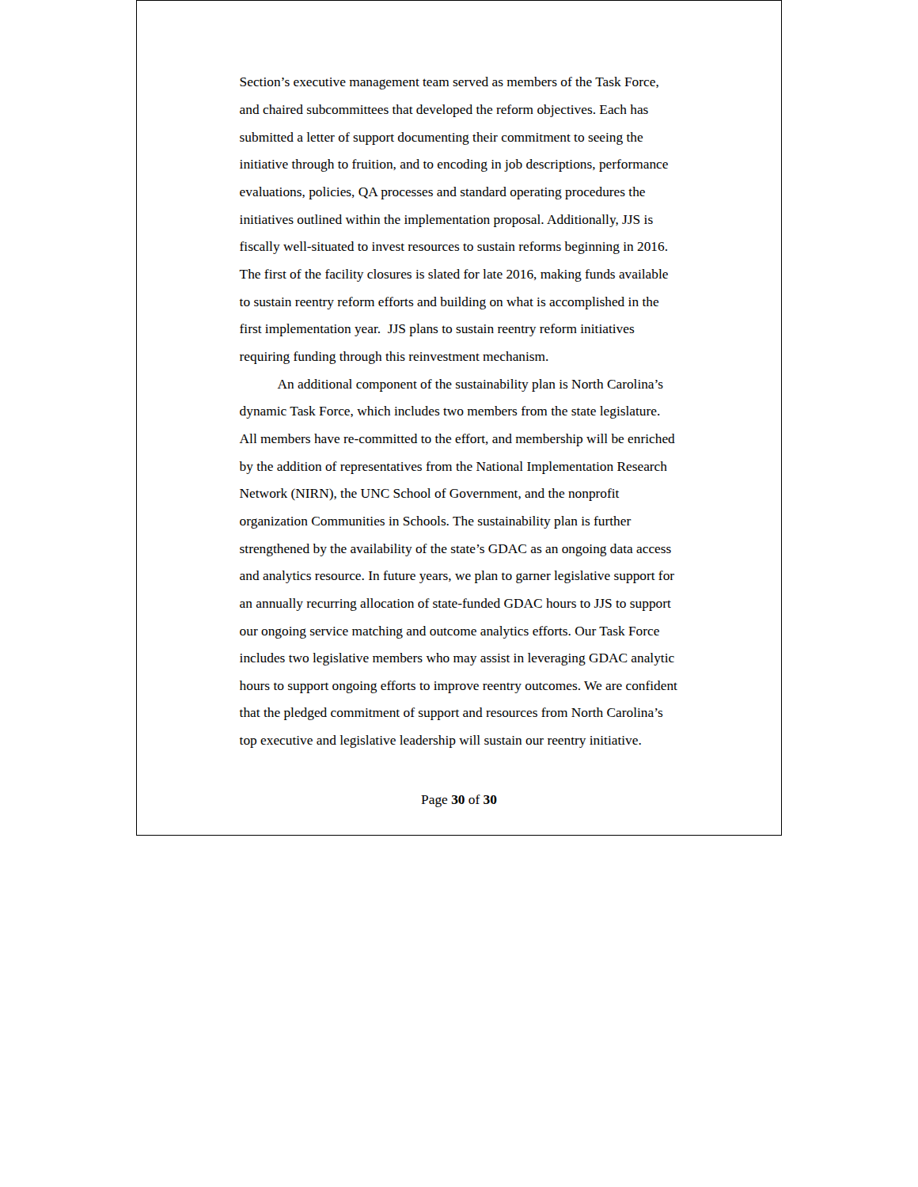Section’s executive management team served as members of the Task Force, and chaired subcommittees that developed the reform objectives. Each has submitted a letter of support documenting their commitment to seeing the initiative through to fruition, and to encoding in job descriptions, performance evaluations, policies, QA processes and standard operating procedures the initiatives outlined within the implementation proposal. Additionally, JJS is fiscally well-situated to invest resources to sustain reforms beginning in 2016. The first of the facility closures is slated for late 2016, making funds available to sustain reentry reform efforts and building on what is accomplished in the first implementation year. JJS plans to sustain reentry reform initiatives requiring funding through this reinvestment mechanism.
An additional component of the sustainability plan is North Carolina’s dynamic Task Force, which includes two members from the state legislature. All members have re-committed to the effort, and membership will be enriched by the addition of representatives from the National Implementation Research Network (NIRN), the UNC School of Government, and the nonprofit organization Communities in Schools. The sustainability plan is further strengthened by the availability of the state’s GDAC as an ongoing data access and analytics resource. In future years, we plan to garner legislative support for an annually recurring allocation of state-funded GDAC hours to JJS to support our ongoing service matching and outcome analytics efforts. Our Task Force includes two legislative members who may assist in leveraging GDAC analytic hours to support ongoing efforts to improve reentry outcomes. We are confident that the pledged commitment of support and resources from North Carolina’s top executive and legislative leadership will sustain our reentry initiative.
Page 30 of 30